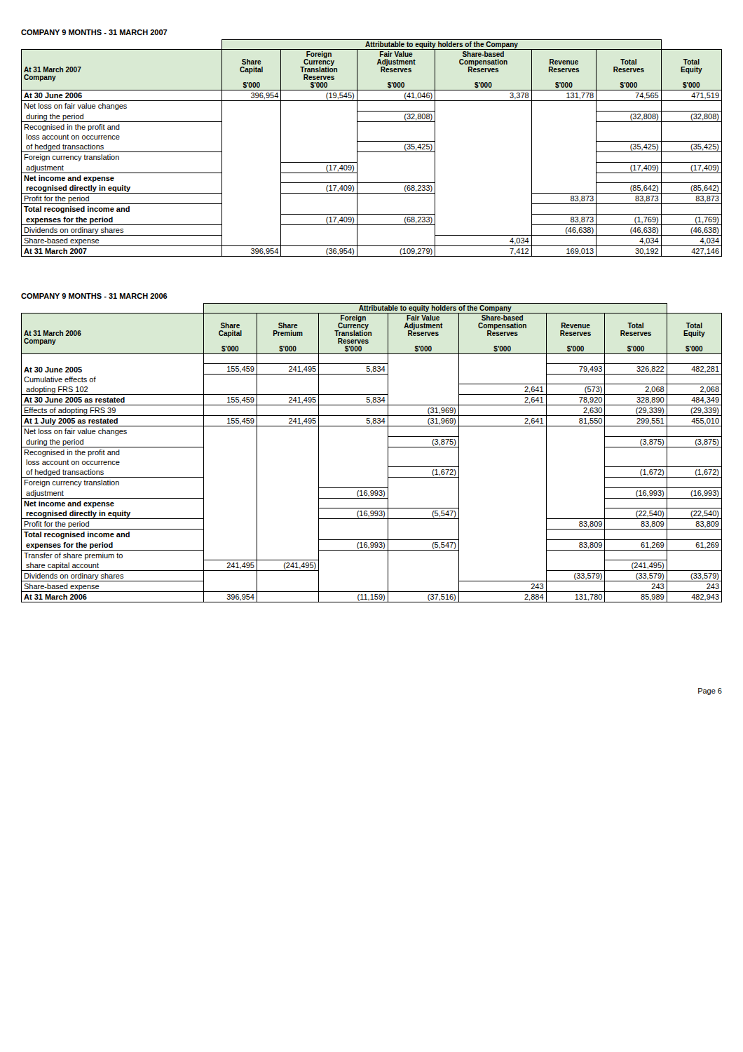COMPANY 9 MONTHS - 31 MARCH 2007
| | Attributable to equity holders of the Company | |
| --- | --- | --- |
| At 31 March 2007 Company | Share Capital $'000 | Foreign Currency Translation Reserves $'000 | Fair Value Adjustment Reserves $'000 | Share-based Compensation Reserves $'000 | Revenue Reserves $'000 | Total Reserves $'000 | Total Equity $'000 |
| At 30 June 2006 | 396,954 | (19,545) | (41,046) | 3,378 | 131,778 | 74,565 | 471,519 |
| Net loss on fair value changes | | | | | | | |
| during the period | | | (32,808) | | | (32,808) | (32,808) |
| Recognised in the profit and | | | | | | | |
| loss account on occurrence | | | | | | | |
| of hedged transactions | | | (35,425) | | | (35,425) | (35,425) |
| Foreign currency translation | | | | | | | |
| adjustment | | (17,409) | | | | (17,409) | (17,409) |
| Net income and expense | | | | | | | |
| recognised directly in equity | | (17,409) | (68,233) | | | (85,642) | (85,642) |
| Profit for the period | | | | | 83,873 | 83,873 | 83,873 |
| Total recognised income and | | | | | | | |
| expenses for the period | | (17,409) | (68,233) | | 83,873 | (1,769) | (1,769) |
| Dividends on ordinary shares | | | | | (46,638) | (46,638) | (46,638) |
| Share-based expense | | | | 4,034 | | 4,034 | 4,034 |
| At 31 March 2007 | 396,954 | (36,954) | (109,279) | 7,412 | 169,013 | 30,192 | 427,146 |
COMPANY 9 MONTHS - 31 MARCH 2006
| | Attributable to equity holders of the Company | |
| --- | --- | --- |
| At 31 March 2006 Company | Share Capital $'000 | Share Premium $'000 | Foreign Currency Translation Reserves $'000 | Fair Value Adjustment Reserves $'000 | Share-based Compensation Reserves $'000 | Revenue Reserves $'000 | Total Reserves $'000 | Total Equity $'000 |
| At 30 June 2005 | 155,459 | 241,495 | 5,834 | | | 79,493 | 326,822 | 482,281 |
| Cumulative effects of | | | | | | | | |
| adopting FRS 102 | | | | | 2,641 | (573) | 2,068 | 2,068 |
| At 30 June 2005 as restated | 155,459 | 241,495 | 5,834 | | 2,641 | 78,920 | 328,890 | 484,349 |
| Effects of adopting FRS 39 | | | | (31,969) | | 2,630 | (29,339) | (29,339) |
| At 1 July 2005 as restated | 155,459 | 241,495 | 5,834 | (31,969) | 2,641 | 81,550 | 299,551 | 455,010 |
| Net loss on fair value changes | | | | | | | | |
| during the period | | | | (3,875) | | | (3,875) | (3,875) |
| Recognised in the profit and | | | | | | | | |
| loss account on occurrence | | | | | | | | |
| of hedged transactions | | | | (1,672) | | | (1,672) | (1,672) |
| Foreign currency translation | | | | | | | | |
| adjustment | | | (16,993) | | | | (16,993) | (16,993) |
| Net income and expense | | | | | | | | |
| recognised directly in equity | | | (16,993) | (5,547) | | | (22,540) | (22,540) |
| Profit for the period | | | | | | 83,809 | 83,809 | 83,809 |
| Total recognised income and | | | | | | | | |
| expenses for the period | | | (16,993) | (5,547) | | 83,809 | 61,269 | 61,269 |
| Transfer of share premium to | | | | | | | | |
| share capital account | 241,495 | (241,495) | | | | | (241,495) | |
| Dividends on ordinary shares | | | | | | (33,579) | (33,579) | (33,579) |
| Share-based expense | | | | | 243 | | 243 | 243 |
| At 31 March 2006 | 396,954 | | (11,159) | (37,516) | 2,884 | 131,780 | 85,989 | 482,943 |
Page 6